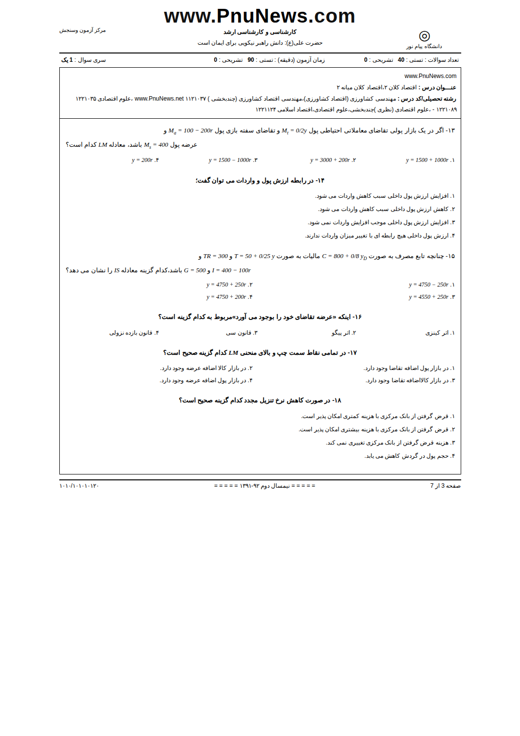www.PnuNews.com
◎
دانشگاه پیام نور
کارشناسی و کارشناسی ارشد
حضرت علی(ع): دانش راهبر نیکویی برای ایمان است
مرکز آزمون وسنجش
| تعداد سوالات : تستی : 40 تشریحی : 0 | زمان آزمون (دقیقه) : تستی : 90 تشریحی : 0 | سری سوال : 1 یک |
www.PnuNews.com
عنـــوان درس : اقتصاد کلان ۲،اقتصاد کلان میانه ۲
رشته تحصیلی/کد درس : مهندسی کشاورزی (اقتصاد کشاورزی)،مهندسی اقتصاد کشاورزی (چندبخشی ) ۱۱۲۱۰۳۷ www.PnuNews.net ،علوم اقتصادی ۱۲۲۱۰۳۵
۱۲۲۱۰۸۹ - ،علوم اقتصادی (نظری )چندبخشی،علوم اقتصادی،اقتصاد اسلامی ۱۲۲۱۱۲۴
۱۳- اگر در یک بازار پولی تقاضای معاملاتی احتیاطی پول Mt = 0/2y و تقاضای سفته بازی پول Ma = 100 − 200r و
عرضه پول Ms = 400 باشد، معادله LM کدام است؟
۱. y = 1500 + 1000r
۲. y = 3000 + 200r
۳. y = 1500 − 1000r
۴. y = 200r
۱۴- در رابطه ارزش پول و واردات می توان گفت؛
۱. افزایش ارزش پول داخلی سبب کاهش واردات می شود.
۲. کاهش ارزش پول داخلی سبب کاهش واردات می شود.
۳. افزایش ارزش پول داخلی موجب افزایش واردات نمی شود.
۴. ارزش پول داخلی هیچ رابطه ای با تغییر میزان واردات ندارند.
۱۵- چنانچه تابع مصرف به صورت C = 800 + 0/8 yD مالیات به صورت T = 50 + 0/25 y و TR = 300 و
I = 400 − 100r و G = 500 باشد،کدام گزینه معادله IS را نشان می دهد؟
۱. y = 4750 − 250r
۲. y = 4750 + 250r
۳. y = 4550 + 250r
۴. y = 4750 + 200r
۱۶- اینکه «عرضه تقاضای خود را بوجود می آورد»مربوط به کدام گزینه است؟
۱. اثر کینزی
۲. اثر پیگو
۳. قانون سی
۴. قانون بازده نزولی
۱۷- در تمامی نقاط سمت چپ و بالای منحنی LM کدام گزینه صحیح است؟
۱. در بازار پول اضافه تقاضا وجود دارد.
۲. در بازار کالا اضافه عرضه وجود دارد.
۳. در بازار کالااضافه تقاضا وجود دارد.
۴. در بازار پول اضافه عرضه وجود دارد.
۱۸- در صورت کاهش نرخ تنزیل مجدد کدام گزینه صحیح است؟
۱. قرض گرفتن از بانک مرکزی با هزینه کمتری امکان پذیر است.
۲. قرض گرفتن از بانک مرکزی با هزینه بیشتری امکان پذیر است.
۳. هزینه قرض گرفتن از بانک مرکزی تغییری نمی کند.
۴. حجم پول در گردش کاهش می یابد.
صفحه 3 از 7
= = = = = نیمسال دوم ۹۲-۱۳۹۱ = = = = =
۱۰۱۰/۱۰۱۰۱۰۱۲۰